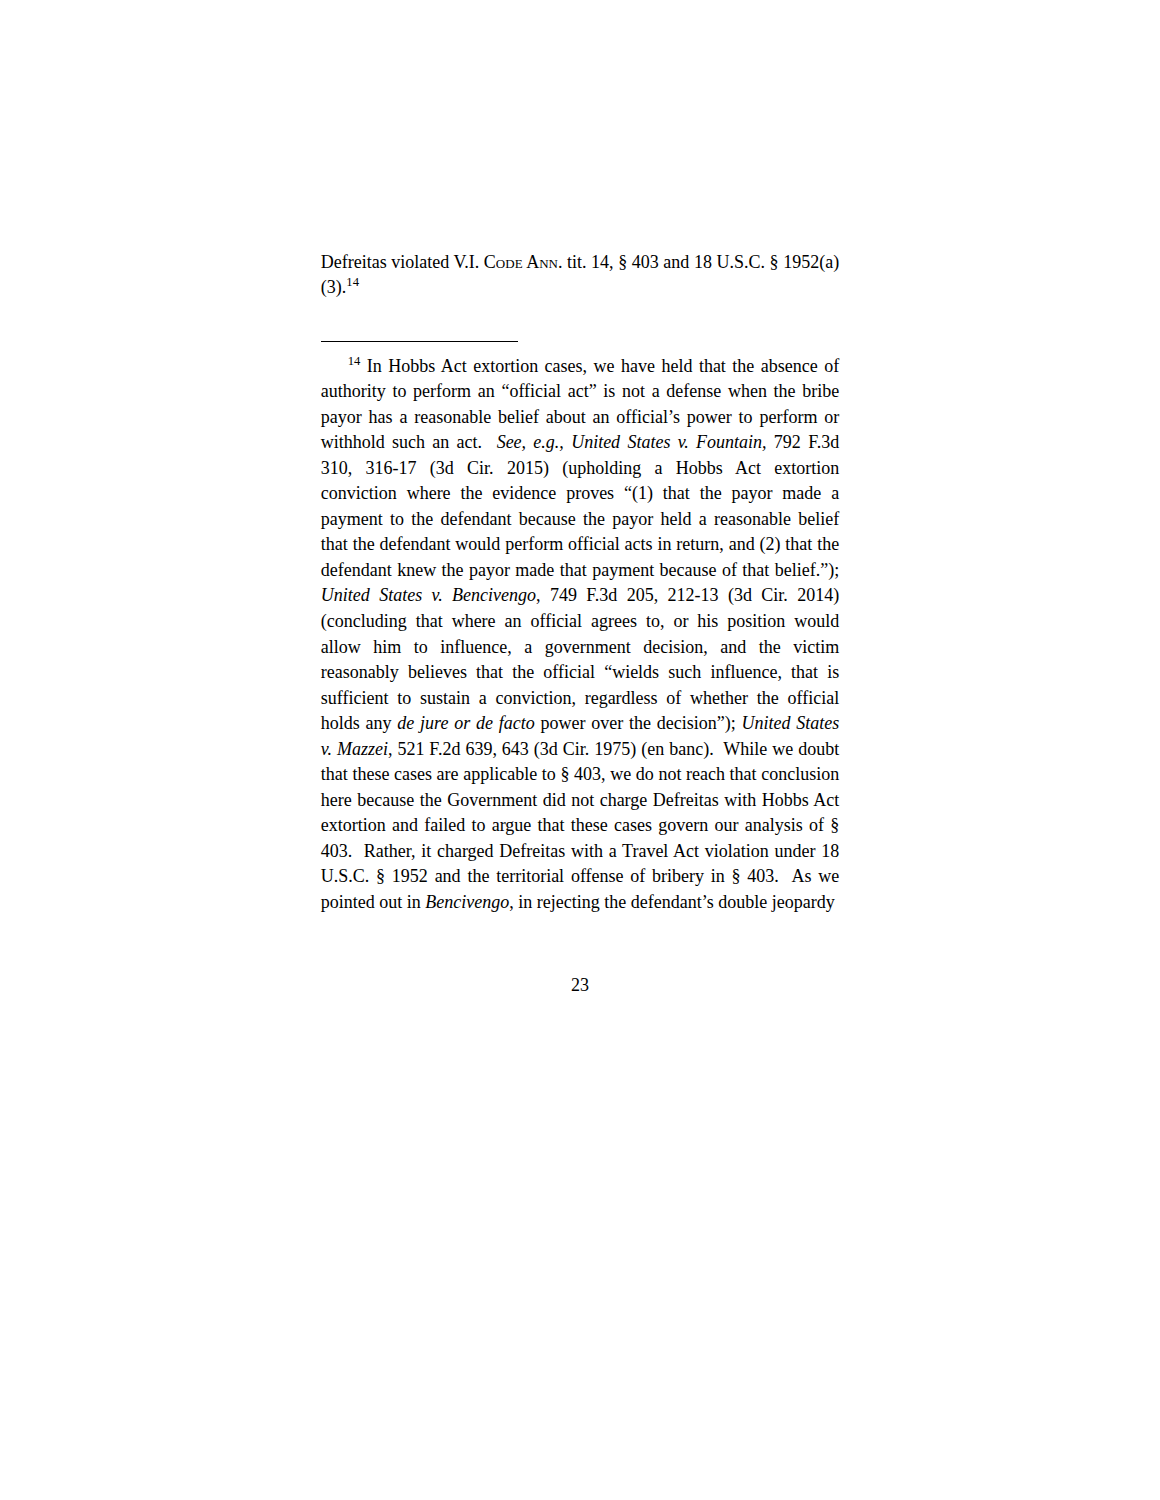Defreitas violated V.I. Code Ann. tit. 14, § 403 and 18 U.S.C. § 1952(a)(3).14
14 In Hobbs Act extortion cases, we have held that the absence of authority to perform an “official act” is not a defense when the bribe payor has a reasonable belief about an official’s power to perform or withhold such an act. See, e.g., United States v. Fountain, 792 F.3d 310, 316-17 (3d Cir. 2015) (upholding a Hobbs Act extortion conviction where the evidence proves “(1) that the payor made a payment to the defendant because the payor held a reasonable belief that the defendant would perform official acts in return, and (2) that the defendant knew the payor made that payment because of that belief.”); United States v. Bencivengo, 749 F.3d 205, 212-13 (3d Cir. 2014) (concluding that where an official agrees to, or his position would allow him to influence, a government decision, and the victim reasonably believes that the official “wields such influence, that is sufficient to sustain a conviction, regardless of whether the official holds any de jure or de facto power over the decision”); United States v. Mazzei, 521 F.2d 639, 643 (3d Cir. 1975) (en banc). While we doubt that these cases are applicable to § 403, we do not reach that conclusion here because the Government did not charge Defreitas with Hobbs Act extortion and failed to argue that these cases govern our analysis of § 403. Rather, it charged Defreitas with a Travel Act violation under 18 U.S.C. § 1952 and the territorial offense of bribery in § 403. As we pointed out in Bencivengo, in rejecting the defendant’s double jeopardy
23